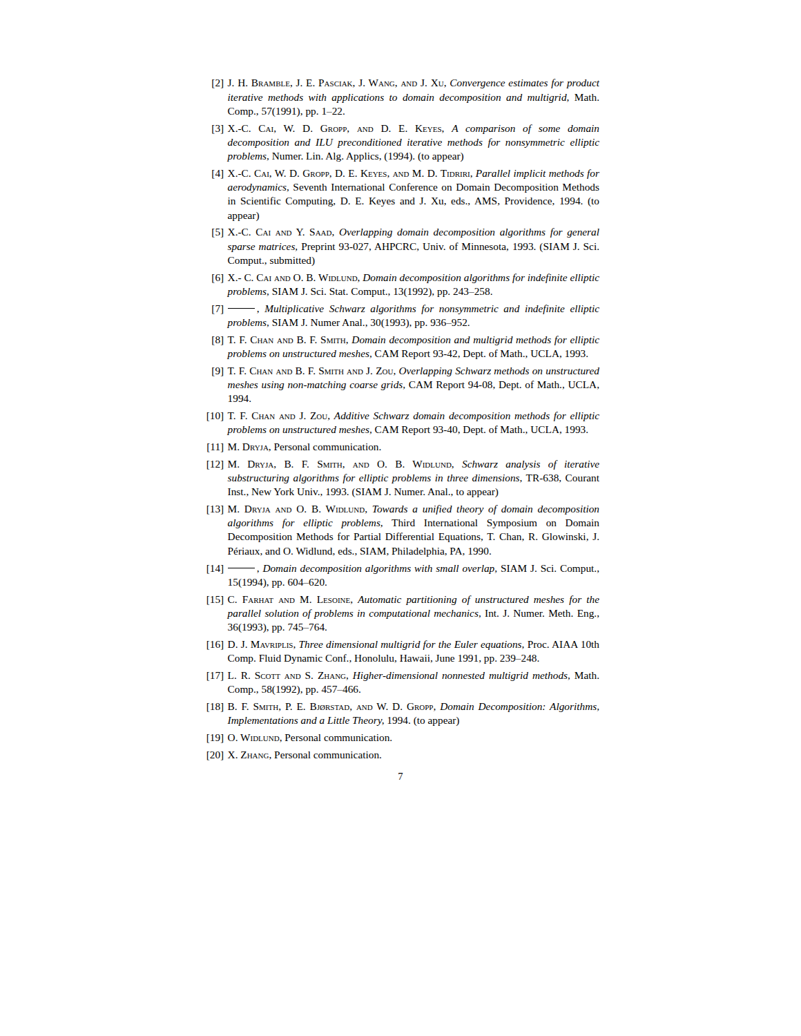[2] J. H. Bramble, J. E. Pasciak, J. Wang, and J. Xu, Convergence estimates for product iterative methods with applications to domain decomposition and multigrid, Math. Comp., 57(1991), pp. 1–22.
[3] X.-C. Cai, W. D. Gropp, and D. E. Keyes, A comparison of some domain decomposition and ILU preconditioned iterative methods for nonsymmetric elliptic problems, Numer. Lin. Alg. Applics, (1994). (to appear)
[4] X.-C. Cai, W. D. Gropp, D. E. Keyes, and M. D. Tidriri, Parallel implicit methods for aerodynamics, Seventh International Conference on Domain Decomposition Methods in Scientific Computing, D. E. Keyes and J. Xu, eds., AMS, Providence, 1994. (to appear)
[5] X.-C. Cai and Y. Saad, Overlapping domain decomposition algorithms for general sparse matrices, Preprint 93-027, AHPCRC, Univ. of Minnesota, 1993. (SIAM J. Sci. Comput., submitted)
[6] X.- C. Cai and O. B. Widlund, Domain decomposition algorithms for indefinite elliptic problems, SIAM J. Sci. Stat. Comput., 13(1992), pp. 243–258.
[7] , Multiplicative Schwarz algorithms for nonsymmetric and indefinite elliptic problems, SIAM J. Numer Anal., 30(1993), pp. 936–952.
[8] T. F. Chan and B. F. Smith, Domain decomposition and multigrid methods for elliptic problems on unstructured meshes, CAM Report 93-42, Dept. of Math., UCLA, 1993.
[9] T. F. Chan and B. F. Smith and J. Zou, Overlapping Schwarz methods on unstructured meshes using non-matching coarse grids, CAM Report 94-08, Dept. of Math., UCLA, 1994.
[10] T. F. Chan and J. Zou, Additive Schwarz domain decomposition methods for elliptic problems on unstructured meshes, CAM Report 93-40, Dept. of Math., UCLA, 1993.
[11] M. Dryja, Personal communication.
[12] M. Dryja, B. F. Smith, and O. B. Widlund, Schwarz analysis of iterative substructuring algorithms for elliptic problems in three dimensions, TR-638, Courant Inst., New York Univ., 1993. (SIAM J. Numer. Anal., to appear)
[13] M. Dryja and O. B. Widlund, Towards a unified theory of domain decomposition algorithms for elliptic problems, Third International Symposium on Domain Decomposition Methods for Partial Differential Equations, T. Chan, R. Glowinski, J. Périaux, and O. Widlund, eds., SIAM, Philadelphia, PA, 1990.
[14] , Domain decomposition algorithms with small overlap, SIAM J. Sci. Comput., 15(1994), pp. 604–620.
[15] C. Farhat and M. Lesoine, Automatic partitioning of unstructured meshes for the parallel solution of problems in computational mechanics, Int. J. Numer. Meth. Eng., 36(1993), pp. 745–764.
[16] D. J. Mavriplis, Three dimensional multigrid for the Euler equations, Proc. AIAA 10th Comp. Fluid Dynamic Conf., Honolulu, Hawaii, June 1991, pp. 239–248.
[17] L. R. Scott and S. Zhang, Higher-dimensional nonnested multigrid methods, Math. Comp., 58(1992), pp. 457–466.
[18] B. F. Smith, P. E. Bjørstad, and W. D. Gropp, Domain Decomposition: Algorithms, Implementations and a Little Theory, 1994. (to appear)
[19] O. Widlund, Personal communication.
[20] X. Zhang, Personal communication.
7